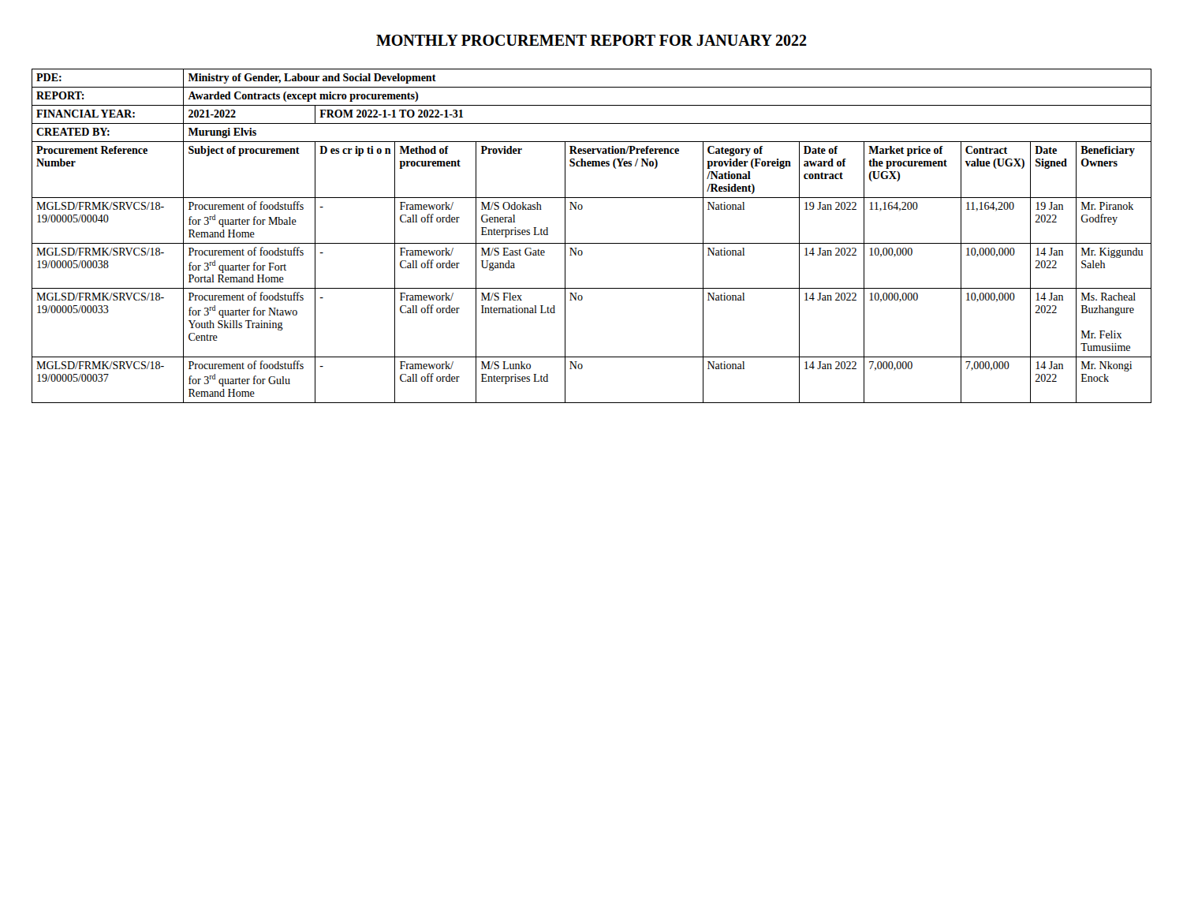MONTHLY PROCUREMENT REPORT FOR JANUARY 2022
| PDE: | Ministry of Gender, Labour and Social Development |
| REPORT: | Awarded Contracts (except micro procurements) |
| FINANCIAL YEAR: | 2021-2022 | FROM 2022-1-1 TO 2022-1-31 |
| CREATED BY: | Murungi Elvis |
| Procurement Reference Number | Subject of procurement | D es cr ip ti o n | Method of procurement | Provider | Reservation/Preference Schemes (Yes / No) | Category of provider (Foreign /National /Resident) | Date of award of contract | Market price of the procurement (UGX) | Contract value (UGX) | Date Signed | Beneficiary Owners |
| MGLSD/FRMK/SRVCS/18-19/00005/00040 | Procurement of foodstuffs for 3 rd quarter for Mbale Remand Home | - | Framework/ Call off order | M/S Odokash General Enterprises Ltd | No | National | 19 Jan 2022 | 11,164,200 | 11,164,200 | 19 Jan 2022 | Mr. Piranok Godfrey |
| MGLSD/FRMK/SRVCS/18-19/00005/00038 | Procurement of foodstuffs for 3 rd quarter for Fort Portal Remand Home | - | Framework/ Call off order | M/S East Gate Uganda | No | National | 14 Jan 2022 | 10,00,000 | 10,000,000 | 14 Jan 2022 | Mr. Kiggundu Saleh |
| MGLSD/FRMK/SRVCS/18-19/00005/00033 | Procurement of foodstuffs for 3 rd quarter for Ntawo Youth Skills Training Centre | - | Framework/ Call off order | M/S Flex International Ltd | No | National | 14 Jan 2022 | 10,000,000 | 10,000,000 | 14 Jan 2022 | Ms. Racheal Buzhangure Mr. Felix Tumusiime |
| MGLSD/FRMK/SRVCS/18-19/00005/00037 | Procurement of foodstuffs for 3 rd quarter for Gulu Remand Home | - | Framework/ Call off order | M/S Lunko Enterprises Ltd | No | National | 14 Jan 2022 | 7,000,000 | 7,000,000 | 14 Jan 2022 | Mr. Nkongi Enock |